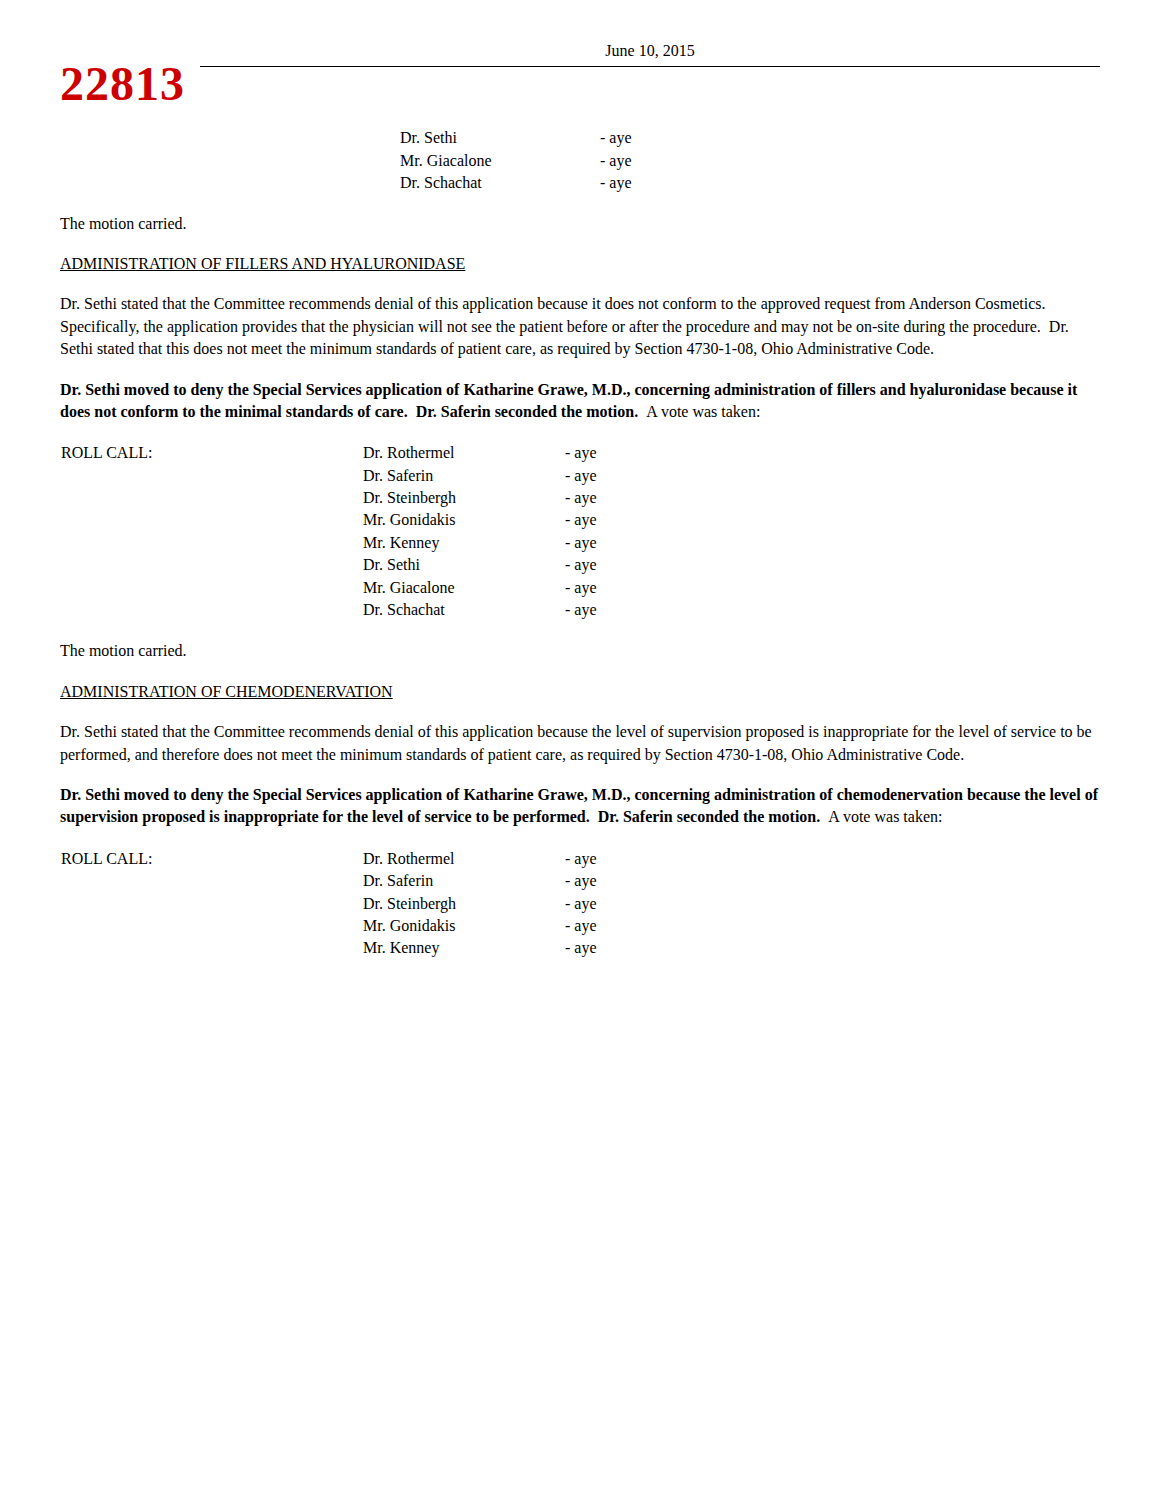22813
June 10, 2015
| Dr. Sethi | - aye |
| Mr. Giacalone | - aye |
| Dr. Schachat | - aye |
The motion carried.
ADMINISTRATION OF FILLERS AND HYALURONIDASE
Dr. Sethi stated that the Committee recommends denial of this application because it does not conform to the approved request from Anderson Cosmetics. Specifically, the application provides that the physician will not see the patient before or after the procedure and may not be on-site during the procedure. Dr. Sethi stated that this does not meet the minimum standards of patient care, as required by Section 4730-1-08, Ohio Administrative Code.
Dr. Sethi moved to deny the Special Services application of Katharine Grawe, M.D., concerning administration of fillers and hyaluronidase because it does not conform to the minimal standards of care. Dr. Saferin seconded the motion. A vote was taken:
| ROLL CALL: | Dr. Rothermel Dr. Saferin Dr. Steinbergh Mr. Gonidakis Mr. Kenney Dr. Sethi Mr. Giacalone Dr. Schachat | - aye - aye - aye - aye - aye - aye - aye - aye |
The motion carried.
ADMINISTRATION OF CHEMODENERVATION
Dr. Sethi stated that the Committee recommends denial of this application because the level of supervision proposed is inappropriate for the level of service to be performed, and therefore does not meet the minimum standards of patient care, as required by Section 4730-1-08, Ohio Administrative Code.
Dr. Sethi moved to deny the Special Services application of Katharine Grawe, M.D., concerning administration of chemodenervation because the level of supervision proposed is inappropriate for the level of service to be performed. Dr. Saferin seconded the motion. A vote was taken:
| ROLL CALL: | Dr. Rothermel Dr. Saferin Dr. Steinbergh Mr. Gonidakis Mr. Kenney | - aye - aye - aye - aye - aye |